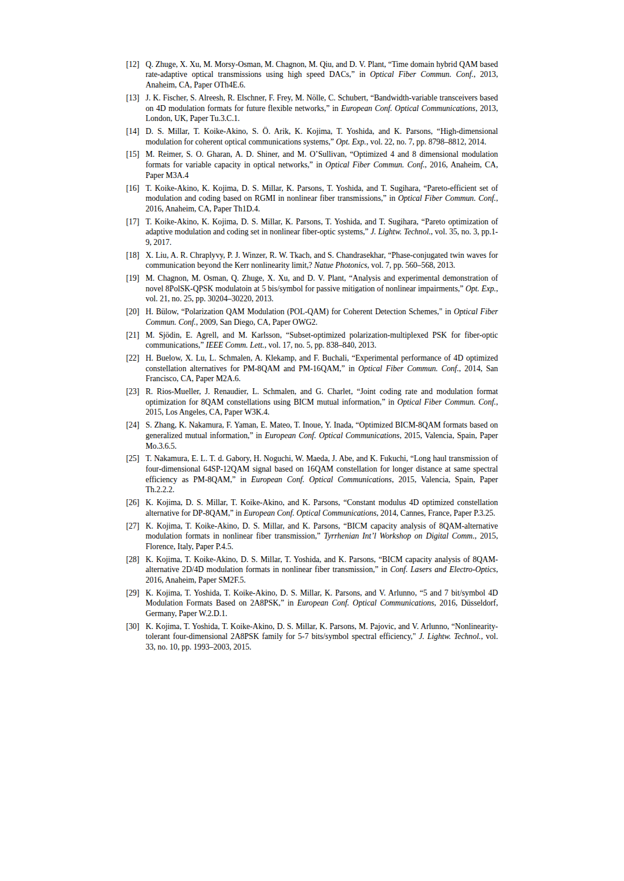[12] Q. Zhuge, X. Xu, M. Morsy-Osman, M. Chagnon, M. Qiu, and D. V. Plant, “Time domain hybrid QAM based rate-adaptive optical transmissions using high speed DACs,” in Optical Fiber Commun. Conf., 2013, Anaheim, CA, Paper OTh4E.6.
[13] J. K. Fischer, S. Alreesh, R. Elschner, F. Frey, M. Nölle, C. Schubert, “Bandwidth-variable transceivers based on 4D modulation formats for future flexible networks,” in European Conf. Optical Communications, 2013, London, UK, Paper Tu.3.C.1.
[14] D. S. Millar, T. Koike-Akino, S. Ö. Arik, K. Kojima, T. Yoshida, and K. Parsons, “High-dimensional modulation for coherent optical communications systems,” Opt. Exp., vol. 22, no. 7, pp. 8798–8812, 2014.
[15] M. Reimer, S. O. Gharan, A. D. Shiner, and M. O’Sullivan, “Optimized 4 and 8 dimensional modulation formats for variable capacity in optical networks,” in Optical Fiber Commun. Conf., 2016, Anaheim, CA, Paper M3A.4
[16] T. Koike-Akino, K. Kojima, D. S. Millar, K. Parsons, T. Yoshida, and T. Sugihara, “Pareto-efficient set of modulation and coding based on RGMI in nonlinear fiber transmissions,” in Optical Fiber Commun. Conf., 2016, Anaheim, CA, Paper Th1D.4.
[17] T. Koike-Akino, K. Kojima, D. S. Millar, K. Parsons, T. Yoshida, and T. Sugihara, “Pareto optimization of adaptive modulation and coding set in nonlinear fiber-optic systems,” J. Lightw. Technol., vol. 35, no. 3, pp.1-9, 2017.
[18] X. Liu, A. R. Chraplyvy, P. J. Winzer, R. W. Tkach, and S. Chandrasekhar, “Phase-conjugated twin waves for communication beyond the Kerr nonlinearity limit,? Natue Photonics, vol. 7, pp. 560–568, 2013.
[19] M. Chagnon, M. Osman, Q. Zhuge, X. Xu, and D. V. Plant, “Analysis and experimental demonstration of novel 8PolSK-QPSK modulatoin at 5 bis/symbol for passive mitigation of nonlinear impairments,” Opt. Exp., vol. 21, no. 25, pp. 30204–30220, 2013.
[20] H. Bülow, “Polarization QAM Modulation (POL-QAM) for Coherent Detection Schemes," in Optical Fiber Commun. Conf., 2009, San Diego, CA, Paper OWG2.
[21] M. Sjödin, E. Agrell, and M. Karlsson, “Subset-optimized polarization-multiplexed PSK for fiber-optic communications,” IEEE Comm. Lett., vol. 17, no. 5, pp. 838–840, 2013.
[22] H. Buelow, X. Lu, L. Schmalen, A. Klekamp, and F. Buchali, “Experimental performance of 4D optimized constellation alternatives for PM-8QAM and PM-16QAM,” in Optical Fiber Commun. Conf., 2014, San Francisco, CA, Paper M2A.6.
[23] R. Rios-Mueller, J. Renaudier, L. Schmalen, and G. Charlet, “Joint coding rate and modulation format optimization for 8QAM constellations using BICM mutual information,” in Optical Fiber Commun. Conf., 2015, Los Angeles, CA, Paper W3K.4.
[24] S. Zhang, K. Nakamura, F. Yaman, E. Mateo, T. Inoue, Y. Inada, “Optimized BICM-8QAM formats based on generalized mutual information,” in European Conf. Optical Communications, 2015, Valencia, Spain, Paper Mo.3.6.5.
[25] T. Nakamura, E. L. T. d. Gabory, H. Noguchi, W. Maeda, J. Abe, and K. Fukuchi, “Long haul transmission of four-dimensional 64SP-12QAM signal based on 16QAM constellation for longer distance at same spectral efficiency as PM-8QAM,” in European Conf. Optical Communications, 2015, Valencia, Spain, Paper Th.2.2.2.
[26] K. Kojima, D. S. Millar, T. Koike-Akino, and K. Parsons, “Constant modulus 4D optimized constellation alternative for DP-8QAM,” in European Conf. Optical Communications, 2014, Cannes, France, Paper P.3.25.
[27] K. Kojima, T. Koike-Akino, D. S. Millar, and K. Parsons, “BICM capacity analysis of 8QAM-alternative modulation formats in nonlinear fiber transmission,” Tyrrhenian Int’l Workshop on Digital Comm., 2015, Florence, Italy, Paper P.4.5.
[28] K. Kojima, T. Koike-Akino, D. S. Millar, T. Yoshida, and K. Parsons, “BICM capacity analysis of 8QAM-alternative 2D/4D modulation formats in nonlinear fiber transmission,” in Conf. Lasers and Electro-Optics, 2016, Anaheim, Paper SM2F.5.
[29] K. Kojima, T. Yoshida, T. Koike-Akino, D. S. Millar, K. Parsons, and V. Arlunno, “5 and 7 bit/symbol 4D Modulation Formats Based on 2A8PSK,” in European Conf. Optical Communications, 2016, Düsseldorf, Germany, Paper W.2.D.1.
[30] K. Kojima, T. Yoshida, T. Koike-Akino, D. S. Millar, K. Parsons, M. Pajovic, and V. Arlunno, “Nonlinearity-tolerant four-dimensional 2A8PSK family for 5-7 bits/symbol spectral efficiency," J. Lightw. Technol., vol. 33, no. 10, pp. 1993–2003, 2015.